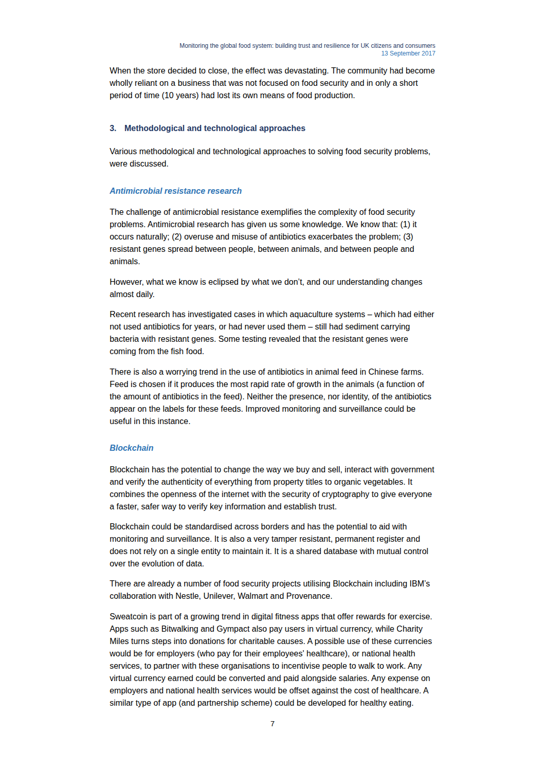Monitoring the global food system: building trust and resilience for UK citizens and consumers
13 September 2017
When the store decided to close, the effect was devastating. The community had become wholly reliant on a business that was not focused on food security and in only a short period of time (10 years) had lost its own means of food production.
3. Methodological and technological approaches
Various methodological and technological approaches to solving food security problems, were discussed.
Antimicrobial resistance research
The challenge of antimicrobial resistance exemplifies the complexity of food security problems. Antimicrobial research has given us some knowledge. We know that: (1) it occurs naturally; (2) overuse and misuse of antibiotics exacerbates the problem; (3) resistant genes spread between people, between animals, and between people and animals.
However, what we know is eclipsed by what we don’t, and our understanding changes almost daily.
Recent research has investigated cases in which aquaculture systems – which had either not used antibiotics for years, or had never used them – still had sediment carrying bacteria with resistant genes. Some testing revealed that the resistant genes were coming from the fish food.
There is also a worrying trend in the use of antibiotics in animal feed in Chinese farms. Feed is chosen if it produces the most rapid rate of growth in the animals (a function of the amount of antibiotics in the feed). Neither the presence, nor identity, of the antibiotics appear on the labels for these feeds. Improved monitoring and surveillance could be useful in this instance.
Blockchain
Blockchain has the potential to change the way we buy and sell, interact with government and verify the authenticity of everything from property titles to organic vegetables. It combines the openness of the internet with the security of cryptography to give everyone a faster, safer way to verify key information and establish trust.
Blockchain could be standardised across borders and has the potential to aid with monitoring and surveillance. It is also a very tamper resistant, permanent register and does not rely on a single entity to maintain it. It is a shared database with mutual control over the evolution of data.
There are already a number of food security projects utilising Blockchain including IBM’s collaboration with Nestle, Unilever, Walmart and Provenance.
Sweatcoin is part of a growing trend in digital fitness apps that offer rewards for exercise. Apps such as Bitwalking and Gympact also pay users in virtual currency, while Charity Miles turns steps into donations for charitable causes. A possible use of these currencies would be for employers (who pay for their employees' healthcare), or national health services, to partner with these organisations to incentivise people to walk to work. Any virtual currency earned could be converted and paid alongside salaries. Any expense on employers and national health services would be offset against the cost of healthcare. A similar type of app (and partnership scheme) could be developed for healthy eating.
7